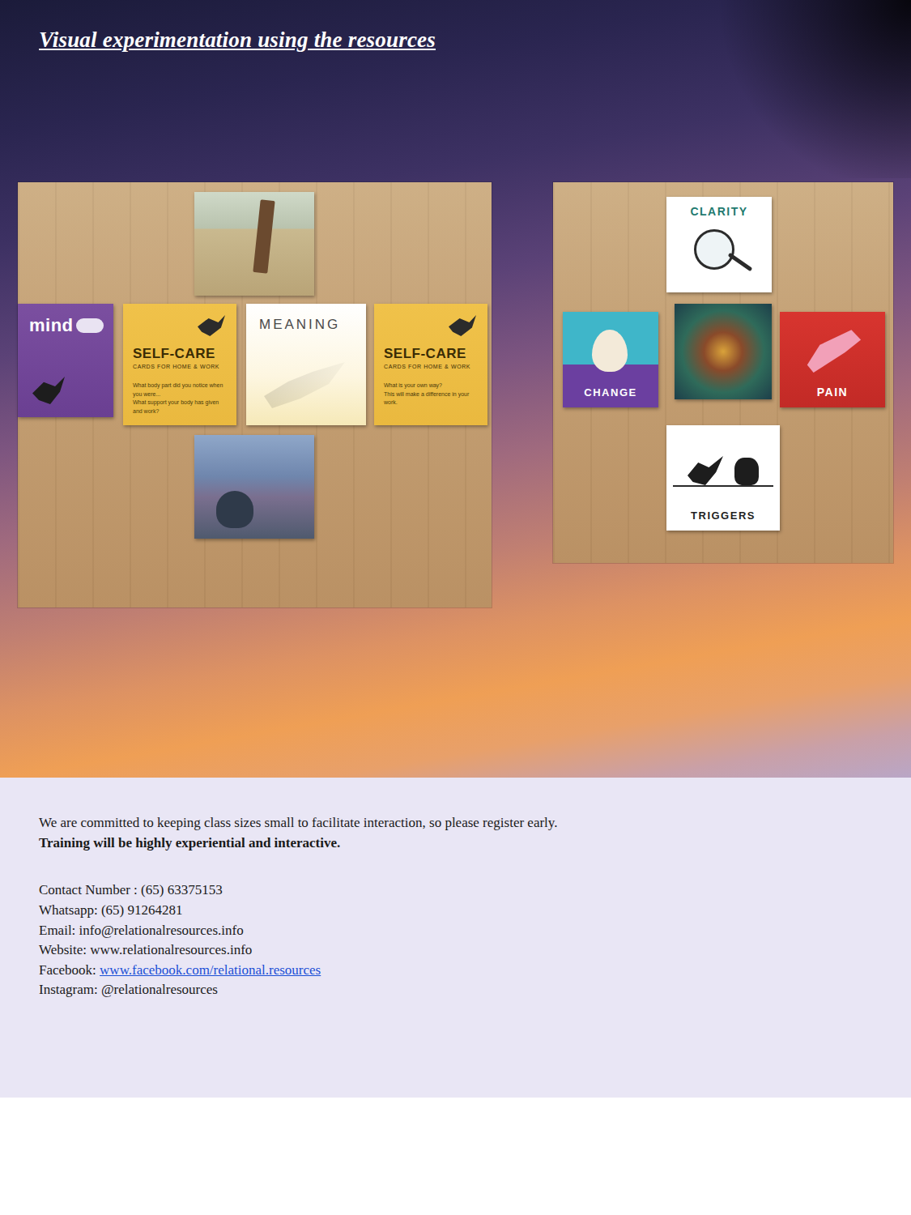Visual experimentation using the resources
mind
SELF-CARE CARDS FOR HOME & WORK What body part did you notice when you were...
What support your body has given and work?
MEANING
SELF-CARE CARDS FOR HOME & WORK What is your own way?
This will make a difference in your work.
CLARITY
CHANGE
PAIN
TRIGGERS
We are committed to keeping class sizes small to facilitate interaction, so please register early.
Training will be highly experiential and interactive.
Contact Number : (65) 63375153
Whatsapp: (65) 91264281
Email: info@relationalresources.info
Website: www.relationalresources.info
Facebook: www.facebook.com/relational.resources
Instagram: @relationalresources